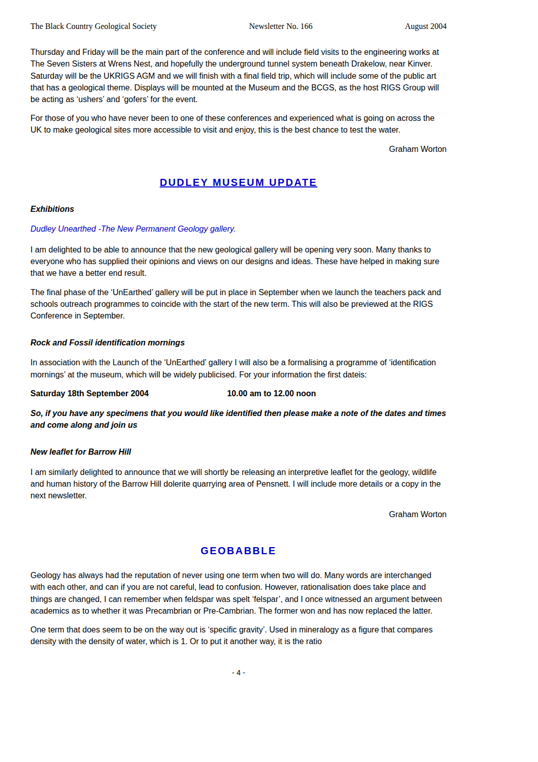The Black Country Geological Society
Newsletter No. 166
August 2004
Thursday and Friday will be the main part of the conference and will include field visits to the engineering works at The Seven Sisters at Wrens Nest, and hopefully the underground tunnel system beneath Drakelow, near Kinver. Saturday will be the UKRIGS AGM and we will finish with a final field trip, which will include some of the public art that has a geological theme. Displays will be mounted at the Museum and the BCGS, as the host RIGS Group will be acting as ‘ushers’ and ‘gofers’ for the event.
For those of you who have never been to one of these conferences and experienced what is going on across the UK to make geological sites more accessible to visit and enjoy, this is the best chance to test the water.
Graham Worton
DUDLEY MUSEUM UPDATE
Exhibitions
Dudley Unearthed -The New Permanent Geology gallery.
I am delighted to be able to announce that the new geological gallery will be opening very soon. Many thanks to everyone who has supplied their opinions and views on our designs and ideas. These have helped in making sure that we have a better end result.
The final phase of the ‘UnEarthed’ gallery will be put in place in September when we launch the teachers pack and schools outreach programmes to coincide with the start of the new term. This will also be previewed at the RIGS Conference in September.
Rock and Fossil identification mornings
In association with the Launch of the ‘UnEarthed’ gallery I will also be a formalising a programme of ‘identification mornings’ at the museum, which will be widely publicised. For your information the first dateis:
Saturday 18th September 2004 10.00 am to 12.00 noon
So, if you have any specimens that you would like identified then please make a note of the dates and times and come along and join us
New leaflet for Barrow Hill
I am similarly delighted to announce that we will shortly be releasing an interpretive leaflet for the geology, wildlife and human history of the Barrow Hill dolerite quarrying area of Pensnett. I will include more details or a copy in the next newsletter.
Graham Worton
GEOBABBLE
Geology has always had the reputation of never using one term when two will do. Many words are interchanged with each other, and can if you are not careful, lead to confusion. However, rationalisation does take place and things are changed, I can remember when feldspar was spelt ‘felspar’, and I once witnessed an argument between academics as to whether it was Precambrian or Pre-Cambrian. The former won and has now replaced the latter.
One term that does seem to be on the way out is ‘specific gravity’. Used in mineralogy as a figure that compares density with the density of water, which is 1. Or to put it another way, it is the ratio
- 4 -